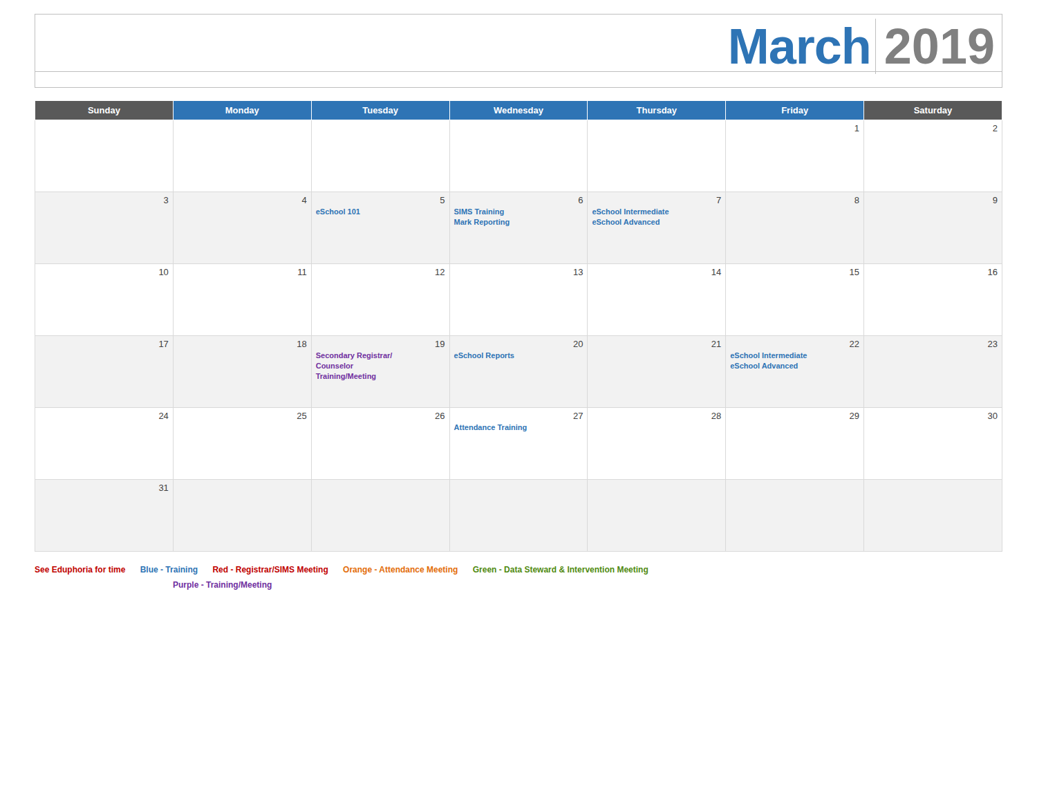March 2019
| Sunday | Monday | Tuesday | Wednesday | Thursday | Friday | Saturday |
| --- | --- | --- | --- | --- | --- | --- |
| | | | | | 1 | 2 |
| 3 | 4 | 5 eSchool 101 | 6 SIMS Training Mark Reporting | 7 eSchool Intermediate eSchool Advanced | 8 | 9 |
| 10 | 11 | 12 | 13 | 14 | 15 | 16 |
| 17 | 18 | 19 Secondary Registrar/ Counselor Training/Meeting | 20 eSchool Reports | 21 | 22 eSchool Intermediate eSchool Advanced | 23 |
| 24 | 25 | 26 | 27 Attendance Training | 28 | 29 | 30 |
| 31 | | | | | | |
See Eduphoria for time Blue - Training Red - Registrar/SIMS Meeting Orange - Attendance Meeting Green - Data Steward & Intervention Meeting
Purple - Training/Meeting